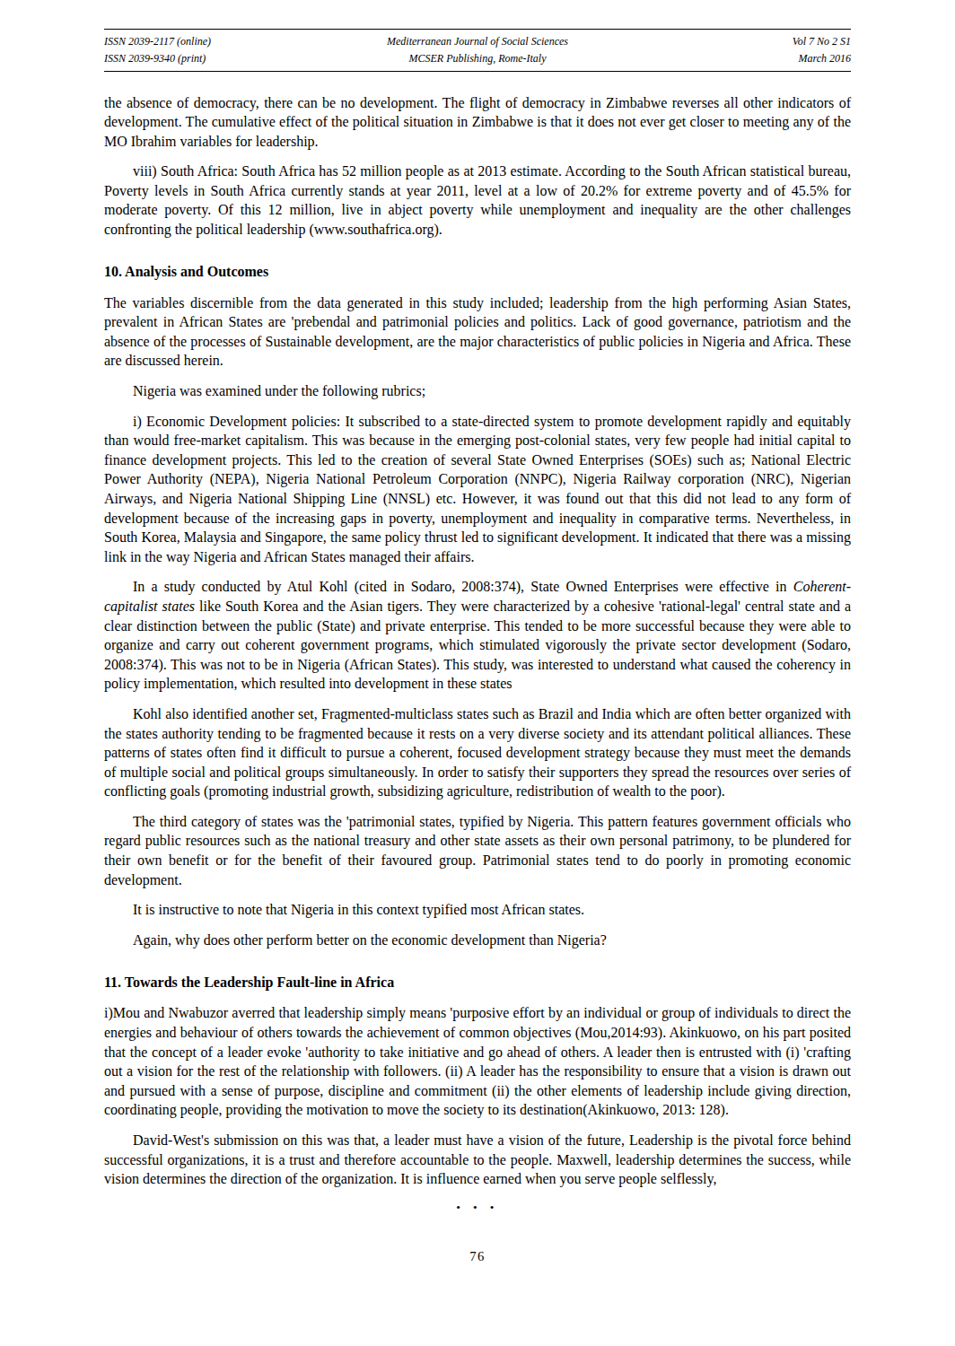| ISSN 2039-2117 (online) | Mediterranean Journal of Social Sciences | Vol 7 No 2 S1 |
| ISSN 2039-9340 (print) | MCSER Publishing, Rome-Italy | March 2016 |
the absence of democracy, there can be no development. The flight of democracy in Zimbabwe reverses all other indicators of development. The cumulative effect of the political situation in Zimbabwe is that it does not ever get closer to meeting any of the MO Ibrahim variables for leadership.
viii) South Africa: South Africa has 52 million people as at 2013 estimate. According to the South African statistical bureau, Poverty levels in South Africa currently stands at year 2011, level at a low of 20.2% for extreme poverty and of 45.5% for moderate poverty. Of this 12 million, live in abject poverty while unemployment and inequality are the other challenges confronting the political leadership (www.southafrica.org).
10. Analysis and Outcomes
The variables discernible from the data generated in this study included; leadership from the high performing Asian States, prevalent in African States are 'prebendal and patrimonial policies and politics. Lack of good governance, patriotism and the absence of the processes of Sustainable development, are the major characteristics of public policies in Nigeria and Africa. These are discussed herein.
Nigeria was examined under the following rubrics;
i) Economic Development policies: It subscribed to a state-directed system to promote development rapidly and equitably than would free-market capitalism. This was because in the emerging post-colonial states, very few people had initial capital to finance development projects. This led to the creation of several State Owned Enterprises (SOEs) such as; National Electric Power Authority (NEPA), Nigeria National Petroleum Corporation (NNPC), Nigeria Railway corporation (NRC), Nigerian Airways, and Nigeria National Shipping Line (NNSL) etc. However, it was found out that this did not lead to any form of development because of the increasing gaps in poverty, unemployment and inequality in comparative terms. Nevertheless, in South Korea, Malaysia and Singapore, the same policy thrust led to significant development. It indicated that there was a missing link in the way Nigeria and African States managed their affairs.
In a study conducted by Atul Kohl (cited in Sodaro, 2008:374), State Owned Enterprises were effective in Coherent-capitalist states like South Korea and the Asian tigers. They were characterized by a cohesive 'rational-legal' central state and a clear distinction between the public (State) and private enterprise. This tended to be more successful because they were able to organize and carry out coherent government programs, which stimulated vigorously the private sector development (Sodaro, 2008:374). This was not to be in Nigeria (African States). This study, was interested to understand what caused the coherency in policy implementation, which resulted into development in these states
Kohl also identified another set, Fragmented-multiclass states such as Brazil and India which are often better organized with the states authority tending to be fragmented because it rests on a very diverse society and its attendant political alliances. These patterns of states often find it difficult to pursue a coherent, focused development strategy because they must meet the demands of multiple social and political groups simultaneously. In order to satisfy their supporters they spread the resources over series of conflicting goals (promoting industrial growth, subsidizing agriculture, redistribution of wealth to the poor).
The third category of states was the 'patrimonial states, typified by Nigeria. This pattern features government officials who regard public resources such as the national treasury and other state assets as their own personal patrimony, to be plundered for their own benefit or for the benefit of their favoured group. Patrimonial states tend to do poorly in promoting economic development.
It is instructive to note that Nigeria in this context typified most African states.
Again, why does other perform better on the economic development than Nigeria?
11. Towards the Leadership Fault-line in Africa
i)Mou and Nwabuzor averred that leadership simply means 'purposive effort by an individual or group of individuals to direct the energies and behaviour of others towards the achievement of common objectives (Mou,2014:93). Akinkuowo, on his part posited that the concept of a leader evoke 'authority to take initiative and go ahead of others. A leader then is entrusted with (i) 'crafting out a vision for the rest of the relationship with followers. (ii) A leader has the responsibility to ensure that a vision is drawn out and pursued with a sense of purpose, discipline and commitment (ii) the other elements of leadership include giving direction, coordinating people, providing the motivation to move the society to its destination(Akinkuowo, 2013: 128).
David-West's submission on this was that, a leader must have a vision of the future, Leadership is the pivotal force behind successful organizations, it is a trust and therefore accountable to the people. Maxwell, leadership determines the success, while vision determines the direction of the organization. It is influence earned when you serve people selflessly,
• • •
76